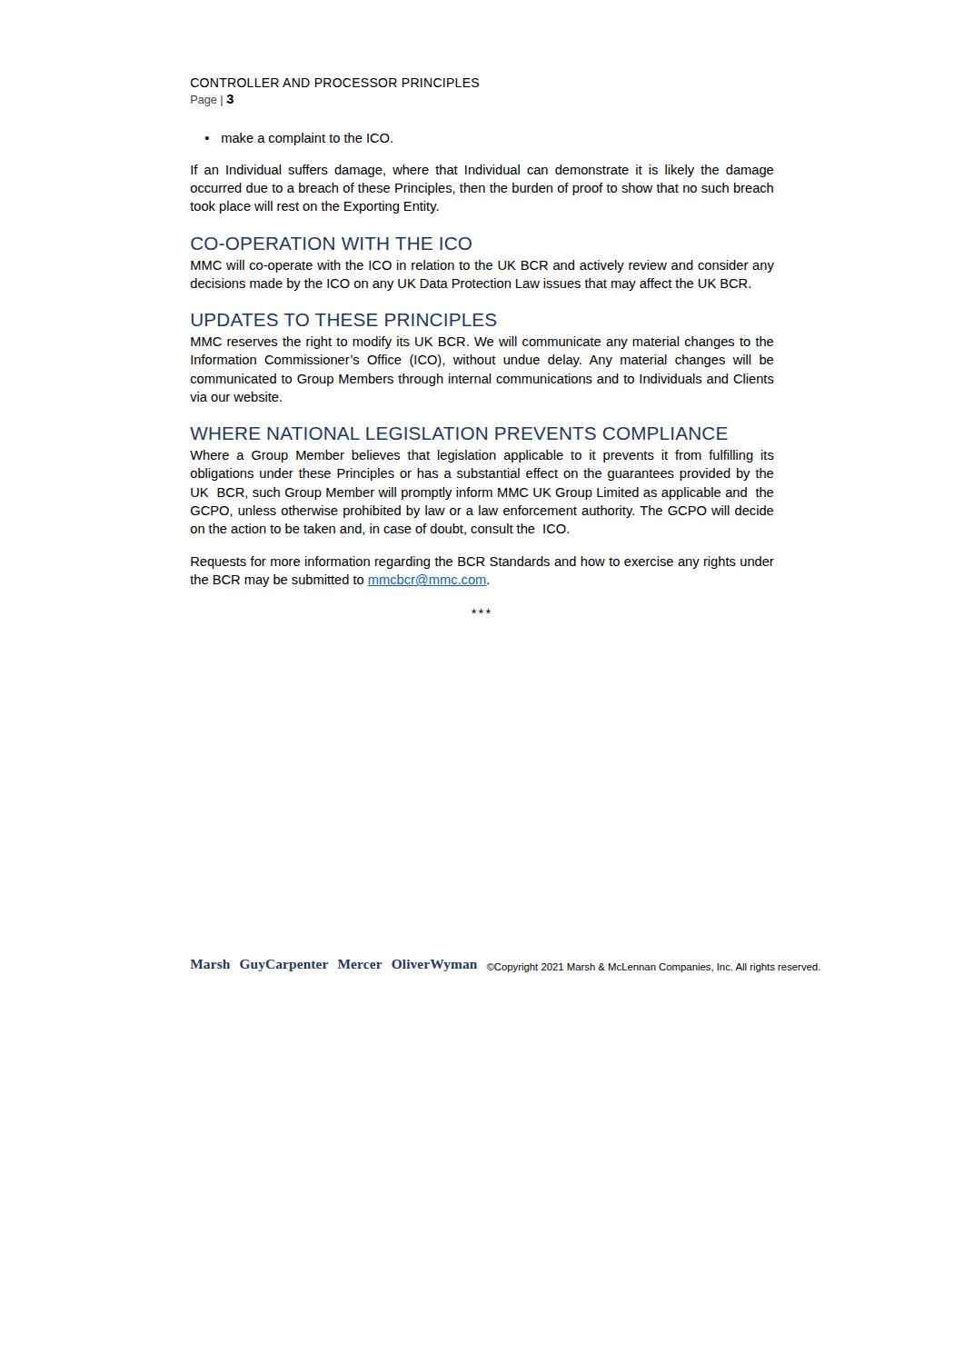CONTROLLER AND PROCESSOR PRINCIPLES
Page | 3
make a complaint to the ICO.
If an Individual suffers damage, where that Individual can demonstrate it is likely the damage occurred due to a breach of these Principles, then the burden of proof to show that no such breach took place will rest on the Exporting Entity.
CO-OPERATION WITH THE ICO
MMC will co-operate with the ICO in relation to the UK BCR and actively review and consider any decisions made by the ICO on any UK Data Protection Law issues that may affect the UK BCR.
UPDATES TO THESE PRINCIPLES
MMC reserves the right to modify its UK BCR. We will communicate any material changes to the Information Commissioner’s Office (ICO), without undue delay. Any material changes will be communicated to Group Members through internal communications and to Individuals and Clients via our website.
WHERE NATIONAL LEGISLATION PREVENTS COMPLIANCE
Where a Group Member believes that legislation applicable to it prevents it from fulfilling its obligations under these Principles or has a substantial effect on the guarantees provided by the UK BCR, such Group Member will promptly inform MMC UK Group Limited as applicable and the GCPO, unless otherwise prohibited by law or a law enforcement authority. The GCPO will decide on the action to be taken and, in case of doubt, consult the ICO.
Requests for more information regarding the BCR Standards and how to exercise any rights under the BCR may be submitted to mmcbcr@mmc.com.
***
Marsh GuyCarpenter Mercer OliverWyman
©Copyright 2021 Marsh & McLennan Companies, Inc. All rights reserved.